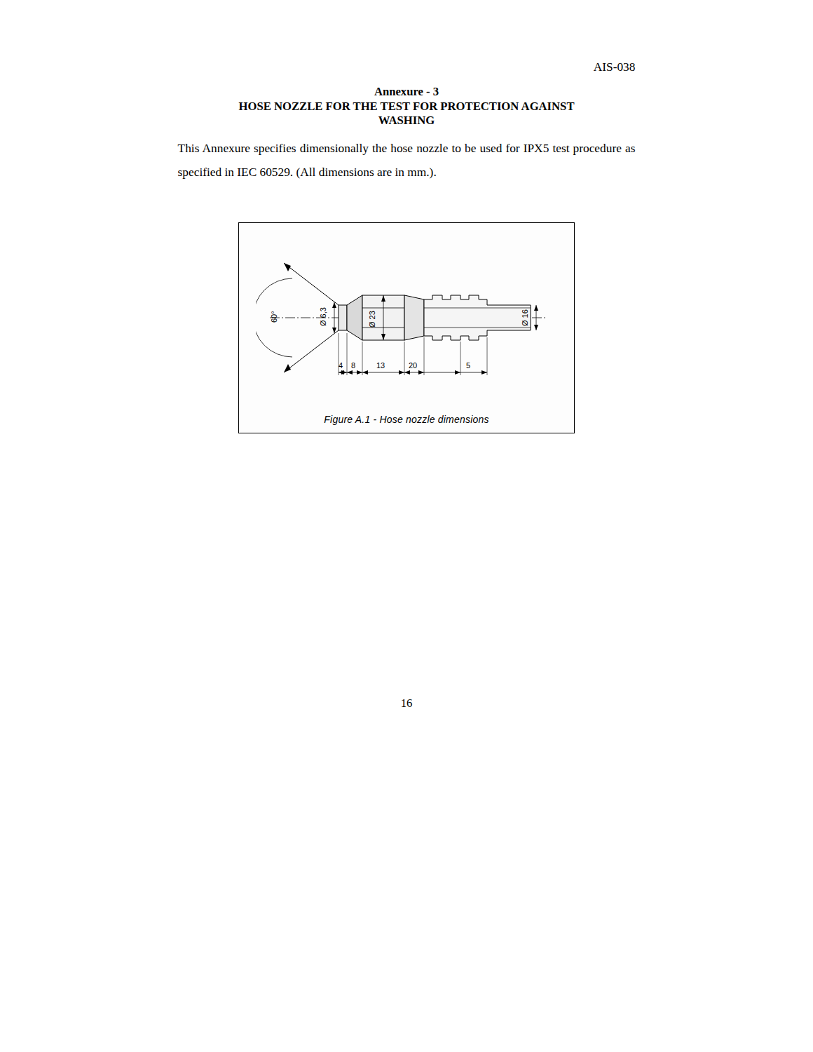AIS-038
Annexure - 3 HOSE NOZZLE FOR THE TEST FOR PROTECTION AGAINST WASHING
This Annexure specifies dimensionally the hose nozzle to be used for IPX5 test procedure as specified in IEC 60529. (All dimensions are in mm.).
60° Ø 6,3 Ø 23 Ø 16 4 8 13 20 5
Figure A.1 - Hose nozzle dimensions
16